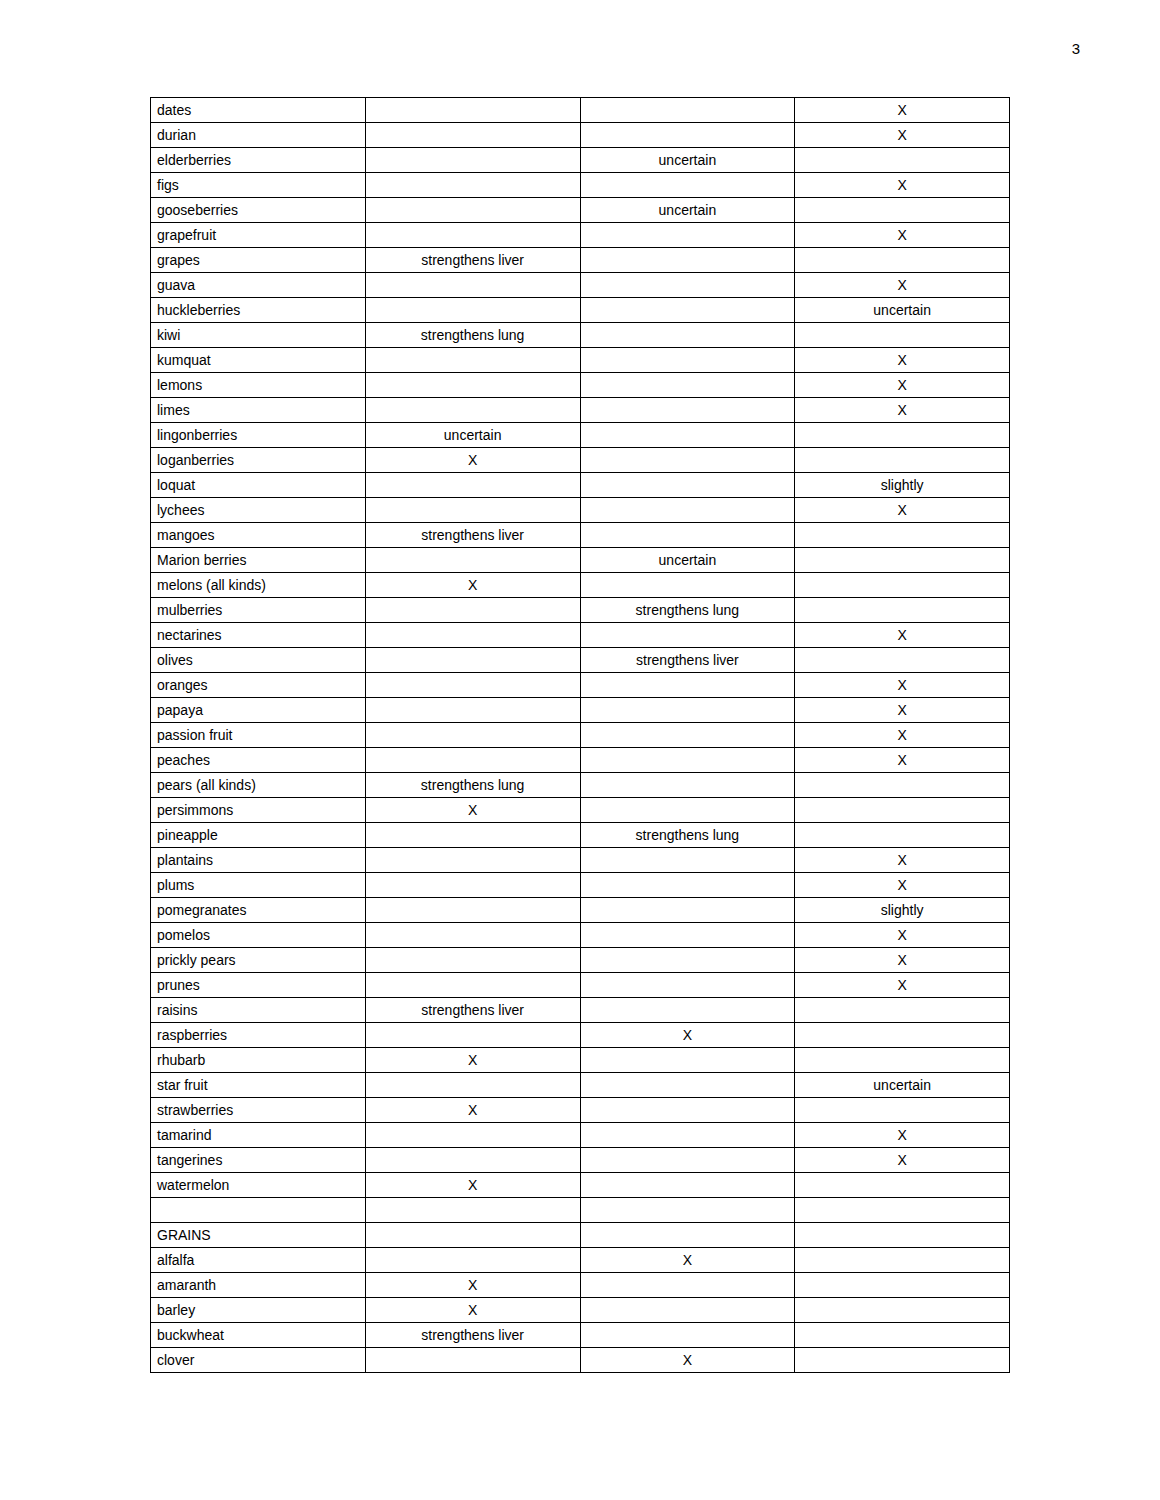3
| dates | | | X |
| durian | | | X |
| elderberries | | uncertain | |
| figs | | | X |
| gooseberries | | uncertain | |
| grapefruit | | | X |
| grapes | strengthens liver | | |
| guava | | | X |
| huckleberries | | | uncertain |
| kiwi | strengthens lung | | |
| kumquat | | | X |
| lemons | | | X |
| limes | | | X |
| lingonberries | uncertain | | |
| loganberries | X | | |
| loquat | | | slightly |
| lychees | | | X |
| mangoes | strengthens liver | | |
| Marion berries | | uncertain | |
| melons (all kinds) | X | | |
| mulberries | | strengthens lung | |
| nectarines | | | X |
| olives | | strengthens liver | |
| oranges | | | X |
| papaya | | | X |
| passion fruit | | | X |
| peaches | | | X |
| pears (all kinds) | strengthens lung | | |
| persimmons | X | | |
| pineapple | | strengthens lung | |
| plantains | | | X |
| plums | | | X |
| pomegranates | | | slightly |
| pomelos | | | X |
| prickly pears | | | X |
| prunes | | | X |
| raisins | strengthens liver | | |
| raspberries | | X | |
| rhubarb | X | | |
| star fruit | | | uncertain |
| strawberries | X | | |
| tamarind | | | X |
| tangerines | | | X |
| watermelon | X | | |
| GRAINS | | | |
| alfalfa | | X | |
| amaranth | X | | |
| barley | X | | |
| buckwheat | strengthens liver | | |
| clover | | X | |